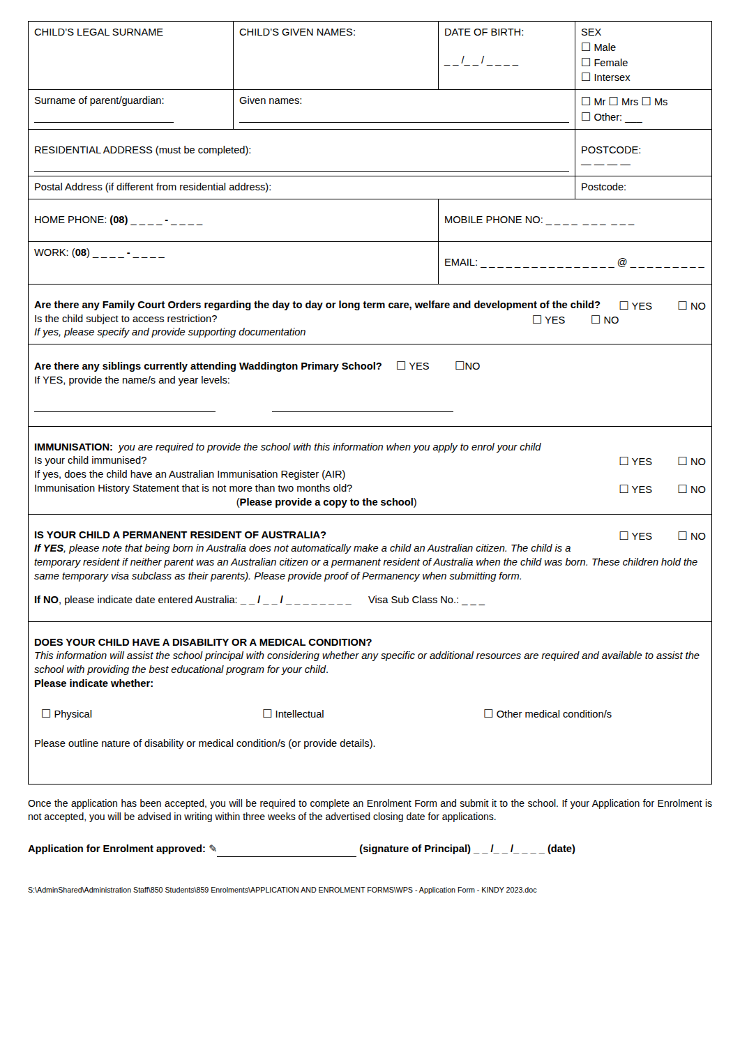| CHILD’S LEGAL SURNAME | CHILD’S GIVEN NAMES: | DATE OF BIRTH: _ _ /_ _ / _ _ _ _ | SEX ☐ Male ☐ Female ☐ Intersex |
| Surname of parent/guardian: | Given names: | ☐ Mr ☐ Mrs ☐ Ms ☐ Other: ___ |
| RESIDENTIAL ADDRESS (must be completed): | POSTCODE: — — — — |
| Postal Address (if different from residential address): | Postcode: |
| HOME PHONE: (08) _ _ _ _ - _ _ _ _ | MOBILE PHONE NO: _ _ _ _ _ _ _ _ _ _ |
| WORK: ( 08 ) _ _ _ _ - _ _ _ _ | EMAIL: _ _ _ _ _ _ _ _ _ _ _ _ _ _ _ _ @ _ _ _ _ _ _ _ _ _ |
| Are there any Family Court Orders regarding the day to day or long term care, welfare and development of the child? ☐ YES ☐ NO Is the child subject to access restriction? ☐ YES ☐ NO If yes, please specify and provide supporting documentation |
| Are there any siblings currently attending Waddington Primary School? ☐ YES ☐ NO If YES, provide the name/s and year levels: |
| IMMUNISATION: you are required to provide the school with this information when you apply to enrol your child Is your child immunised? ☐ YES ☐ NO If yes, does the child have an Australian Immunisation Register (AIR) Immunisation History Statement that is not more than two months old? ☐ YES ☐ NO ( Please provide a copy to the school ) |
| IS YOUR CHILD A PERMANENT RESIDENT OF AUSTRALIA? ☐ YES ☐ NO If YES , please note that being born in Australia does not automatically make a child an Australian citizen. The child is a temporary resident if neither parent was an Australian citizen or a permanent resident of Australia when the child was born. These children hold the same temporary visa subclass as their parents). Please provide proof of Permanency when submitting form. If NO , please indicate date entered Australia: _ _ / _ _ / _ _ _ _ _ _ _ _ Visa Sub Class No.: _ _ _ |
| DOES YOUR CHILD HAVE A DISABILITY OR A MEDICAL CONDITION? This information will assist the school principal with considering whether any specific or additional resources are required and available to assist the school with providing the best educational program for your child . Please indicate whether: / ☐ Physical / ☐ Intellectual / ☐ Other medical condition/s / Please outline nature of disability or medical condition/s (or provide details). |
Once the application has been accepted, you will be required to complete an Enrolment Form and submit it to the school. If your Application for Enrolment is not accepted, you will be advised in writing within three weeks of the advertised closing date for applications.
Application for Enrolment approved: ✎ (signature of Principal) _ _ /_ _ /_ _ _ _ (date)
S:\AdminShared\Administration Staff\850 Students\859 Enrolments\APPLICATION AND ENROLMENT FORMS\WPS - Application Form - KINDY 2023.doc